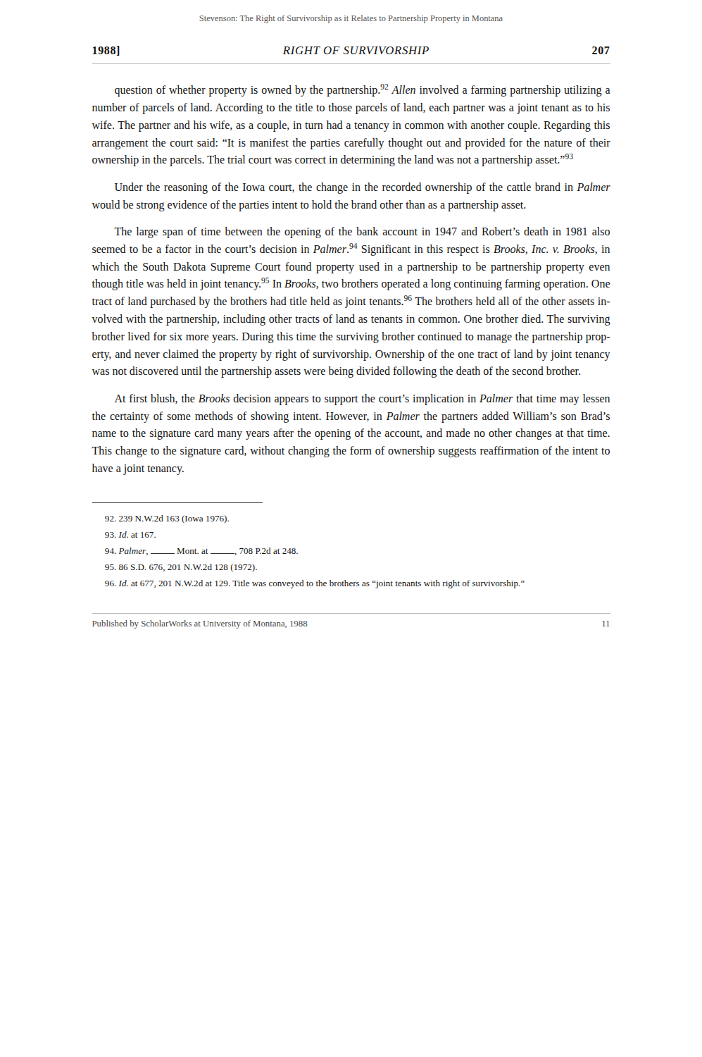Stevenson: The Right of Survivorship as it Relates to Partnership Property in Montana
1988] RIGHT OF SURVIVORSHIP 207
question of whether property is owned by the partnership.92 Allen involved a farming partnership utilizing a number of parcels of land. According to the title to those parcels of land, each partner was a joint tenant as to his wife. The partner and his wife, as a couple, in turn had a tenancy in common with another couple. Regarding this arrangement the court said: “It is manifest the parties carefully thought out and provided for the nature of their ownership in the parcels. The trial court was correct in determining the land was not a partnership asset.”93
Under the reasoning of the Iowa court, the change in the recorded ownership of the cattle brand in Palmer would be strong evidence of the parties intent to hold the brand other than as a partnership asset.
The large span of time between the opening of the bank account in 1947 and Robert’s death in 1981 also seemed to be a factor in the court’s decision in Palmer.94 Significant in this respect is Brooks, Inc. v. Brooks, in which the South Dakota Supreme Court found property used in a partnership to be partnership property even though title was held in joint tenancy.95 In Brooks, two brothers operated a long continuing farming operation. One tract of land purchased by the brothers had title held as joint tenants.96 The brothers held all of the other assets involved with the partnership, including other tracts of land as tenants in common. One brother died. The surviving brother lived for six more years. During this time the surviving brother continued to manage the partnership property, and never claimed the property by right of survivorship. Ownership of the one tract of land by joint tenancy was not discovered until the partnership assets were being divided following the death of the second brother.
At first blush, the Brooks decision appears to support the court’s implication in Palmer that time may lessen the certainty of some methods of showing intent. However, in Palmer the partners added William’s son Brad’s name to the signature card many years after the opening of the account, and made no other changes at that time. This change to the signature card, without changing the form of ownership suggests reaffirmation of the intent to have a joint tenancy.
92. 239 N.W.2d 163 (Iowa 1976).
93. Id. at 167.
94. Palmer, Mont. at , 708 P.2d at 248.
95. 86 S.D. 676, 201 N.W.2d 128 (1972).
96. Id. at 677, 201 N.W.2d at 129. Title was conveyed to the brothers as “joint tenants with right of survivorship.”
Published by ScholarWorks at University of Montana, 1988 11